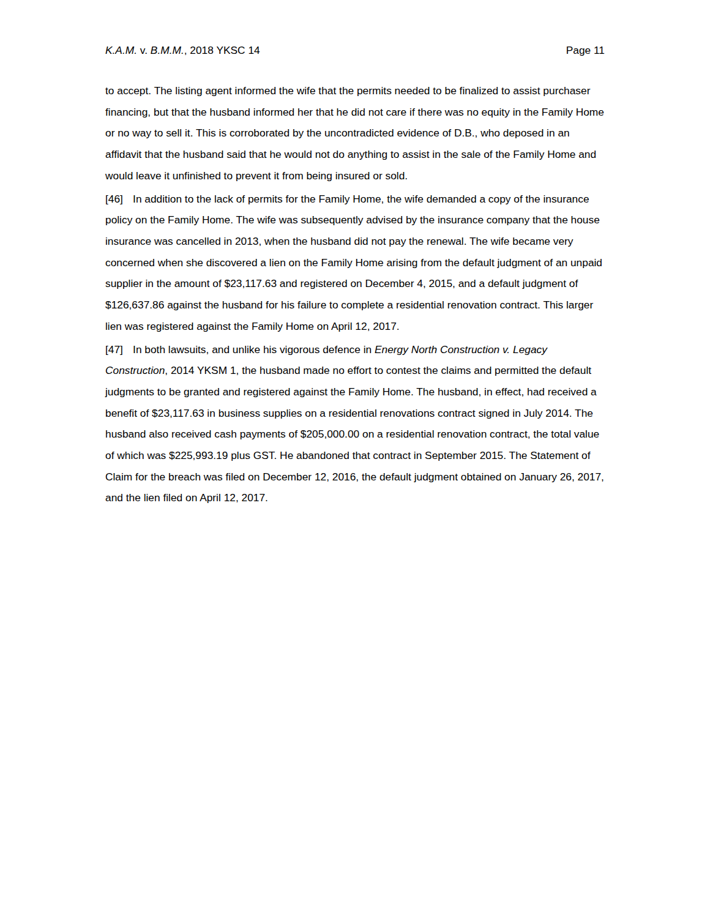K.A.M. v. B.M.M., 2018 YKSC 14 Page 11
to accept. The listing agent informed the wife that the permits needed to be finalized to assist purchaser financing, but that the husband informed her that he did not care if there was no equity in the Family Home or no way to sell it. This is corroborated by the uncontradicted evidence of D.B., who deposed in an affidavit that the husband said that he would not do anything to assist in the sale of the Family Home and would leave it unfinished to prevent it from being insured or sold.
[46] In addition to the lack of permits for the Family Home, the wife demanded a copy of the insurance policy on the Family Home. The wife was subsequently advised by the insurance company that the house insurance was cancelled in 2013, when the husband did not pay the renewal. The wife became very concerned when she discovered a lien on the Family Home arising from the default judgment of an unpaid supplier in the amount of $23,117.63 and registered on December 4, 2015, and a default judgment of $126,637.86 against the husband for his failure to complete a residential renovation contract. This larger lien was registered against the Family Home on April 12, 2017.
[47] In both lawsuits, and unlike his vigorous defence in Energy North Construction v. Legacy Construction, 2014 YKSM 1, the husband made no effort to contest the claims and permitted the default judgments to be granted and registered against the Family Home. The husband, in effect, had received a benefit of $23,117.63 in business supplies on a residential renovations contract signed in July 2014. The husband also received cash payments of $205,000.00 on a residential renovation contract, the total value of which was $225,993.19 plus GST. He abandoned that contract in September 2015. The Statement of Claim for the breach was filed on December 12, 2016, the default judgment obtained on January 26, 2017, and the lien filed on April 12, 2017.